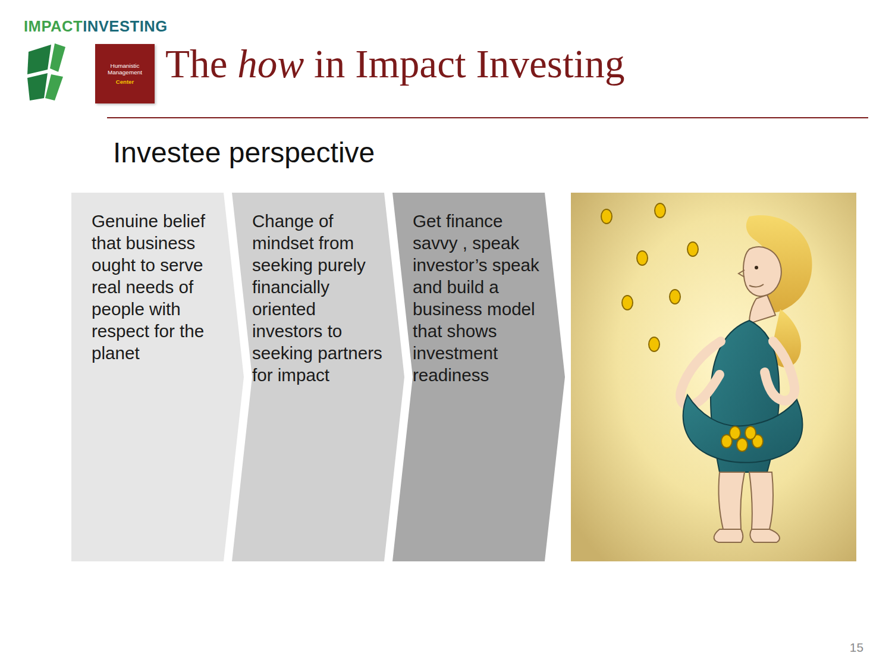IMPACT INVESTING
Humanistic Management Center
The how in Impact Investing
Investee perspective
Genuine belief that business ought to serve real needs of people with respect for the planet
Change of mindset from seeking purely financially oriented investors to seeking partners for impact
Get finance savvy , speak investor’s speak and build a business model that shows investment readiness
15